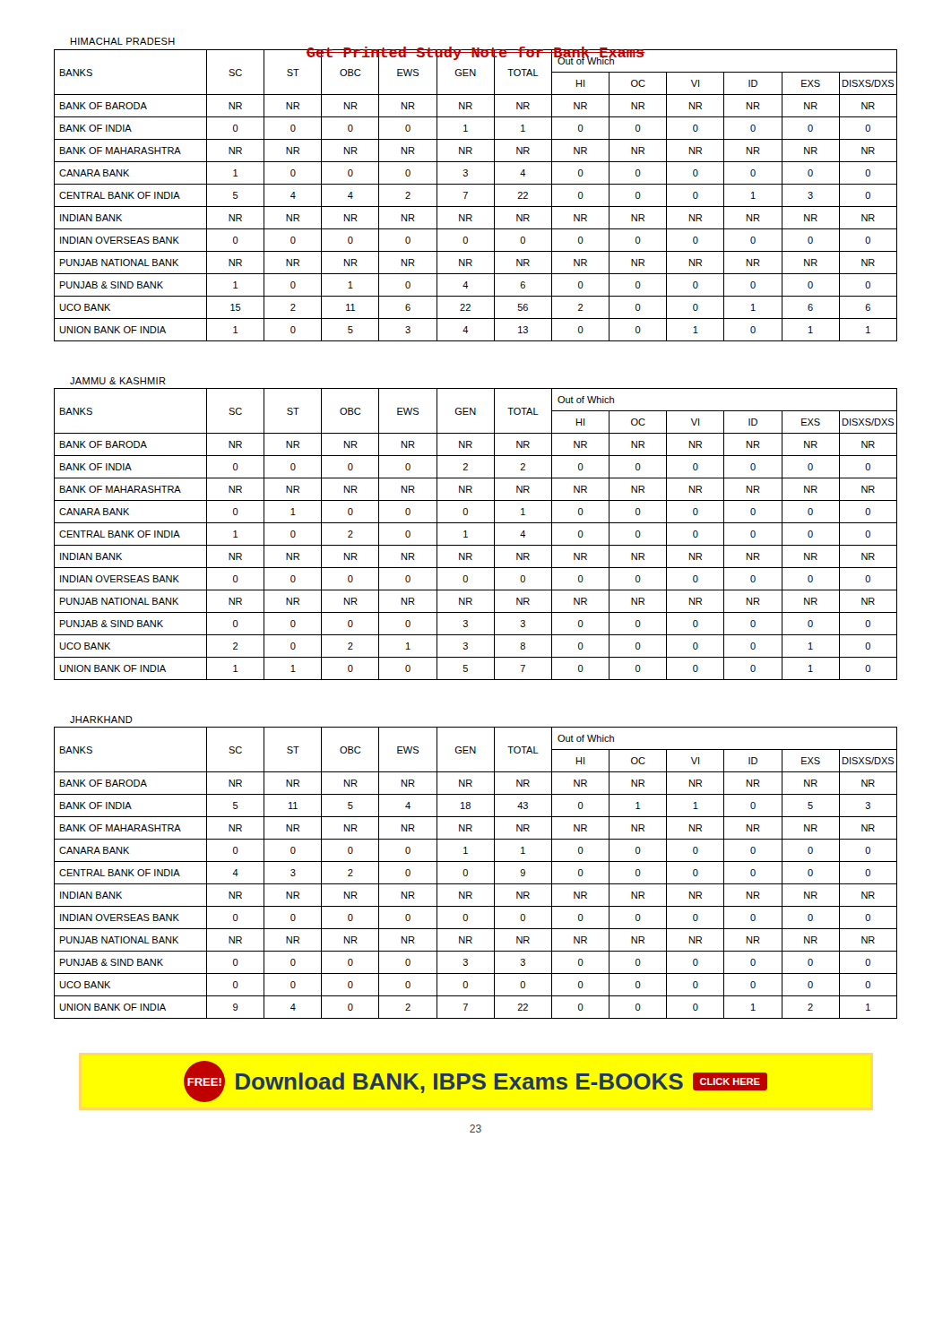HIMACHAL PRADESH
Get Printed Study Note for Bank Exams
| BANKS | SC | ST | OBC | EWS | GEN | TOTAL | Out of Which |
| --- | --- | --- | --- | --- | --- | --- | --- |
| HI | OC | VI | ID | EXS | DISXS/DXS |
| BANK OF BARODA | NR | NR | NR | NR | NR | NR | NR | NR | NR | NR | NR | NR |
| BANK OF INDIA | 0 | 0 | 0 | 0 | 1 | 1 | 0 | 0 | 0 | 0 | 0 | 0 |
| BANK OF MAHARASHTRA | NR | NR | NR | NR | NR | NR | NR | NR | NR | NR | NR | NR |
| CANARA BANK | 1 | 0 | 0 | 0 | 3 | 4 | 0 | 0 | 0 | 0 | 0 | 0 |
| CENTRAL BANK OF INDIA | 5 | 4 | 4 | 2 | 7 | 22 | 0 | 0 | 0 | 1 | 3 | 0 |
| INDIAN BANK | NR | NR | NR | NR | NR | NR | NR | NR | NR | NR | NR | NR |
| INDIAN OVERSEAS BANK | 0 | 0 | 0 | 0 | 0 | 0 | 0 | 0 | 0 | 0 | 0 | 0 |
| PUNJAB NATIONAL BANK | NR | NR | NR | NR | NR | NR | NR | NR | NR | NR | NR | NR |
| PUNJAB & SIND BANK | 1 | 0 | 1 | 0 | 4 | 6 | 0 | 0 | 0 | 0 | 0 | 0 |
| UCO BANK | 15 | 2 | 11 | 6 | 22 | 56 | 2 | 0 | 0 | 1 | 6 | 6 |
| UNION BANK OF INDIA | 1 | 0 | 5 | 3 | 4 | 13 | 0 | 0 | 1 | 0 | 1 | 1 |
JAMMU & KASHMIR
| BANKS | SC | ST | OBC | EWS | GEN | TOTAL | Out of Which |
| --- | --- | --- | --- | --- | --- | --- | --- |
| HI | OC | VI | ID | EXS | DISXS/DXS |
| BANK OF BARODA | NR | NR | NR | NR | NR | NR | NR | NR | NR | NR | NR | NR |
| BANK OF INDIA | 0 | 0 | 0 | 0 | 2 | 2 | 0 | 0 | 0 | 0 | 0 | 0 |
| BANK OF MAHARASHTRA | NR | NR | NR | NR | NR | NR | NR | NR | NR | NR | NR | NR |
| CANARA BANK | 0 | 1 | 0 | 0 | 0 | 1 | 0 | 0 | 0 | 0 | 0 | 0 |
| CENTRAL BANK OF INDIA | 1 | 0 | 2 | 0 | 1 | 4 | 0 | 0 | 0 | 0 | 0 | 0 |
| INDIAN BANK | NR | NR | NR | NR | NR | NR | NR | NR | NR | NR | NR | NR |
| INDIAN OVERSEAS BANK | 0 | 0 | 0 | 0 | 0 | 0 | 0 | 0 | 0 | 0 | 0 | 0 |
| PUNJAB NATIONAL BANK | NR | NR | NR | NR | NR | NR | NR | NR | NR | NR | NR | NR |
| PUNJAB & SIND BANK | 0 | 0 | 0 | 0 | 3 | 3 | 0 | 0 | 0 | 0 | 0 | 0 |
| UCO BANK | 2 | 0 | 2 | 1 | 3 | 8 | 0 | 0 | 0 | 0 | 1 | 0 |
| UNION BANK OF INDIA | 1 | 1 | 0 | 0 | 5 | 7 | 0 | 0 | 0 | 0 | 1 | 0 |
JHARKHAND
| BANKS | SC | ST | OBC | EWS | GEN | TOTAL | Out of Which |
| --- | --- | --- | --- | --- | --- | --- | --- |
| HI | OC | VI | ID | EXS | DISXS/DXS |
| BANK OF BARODA | NR | NR | NR | NR | NR | NR | NR | NR | NR | NR | NR | NR |
| BANK OF INDIA | 5 | 11 | 5 | 4 | 18 | 43 | 0 | 1 | 1 | 0 | 5 | 3 |
| BANK OF MAHARASHTRA | NR | NR | NR | NR | NR | NR | NR | NR | NR | NR | NR | NR |
| CANARA BANK | 0 | 0 | 0 | 0 | 1 | 1 | 0 | 0 | 0 | 0 | 0 | 0 |
| CENTRAL BANK OF INDIA | 4 | 3 | 2 | 0 | 0 | 9 | 0 | 0 | 0 | 0 | 0 | 0 |
| INDIAN BANK | NR | NR | NR | NR | NR | NR | NR | NR | NR | NR | NR | NR |
| INDIAN OVERSEAS BANK | 0 | 0 | 0 | 0 | 0 | 0 | 0 | 0 | 0 | 0 | 0 | 0 |
| PUNJAB NATIONAL BANK | NR | NR | NR | NR | NR | NR | NR | NR | NR | NR | NR | NR |
| PUNJAB & SIND BANK | 0 | 0 | 0 | 0 | 3 | 3 | 0 | 0 | 0 | 0 | 0 | 0 |
| UCO BANK | 0 | 0 | 0 | 0 | 0 | 0 | 0 | 0 | 0 | 0 | 0 | 0 |
| UNION BANK OF INDIA | 9 | 4 | 0 | 2 | 7 | 22 | 0 | 0 | 0 | 1 | 2 | 1 |
FREE!
Download BANK, IBPS Exams E-BOOKS
CLICK HERE
23